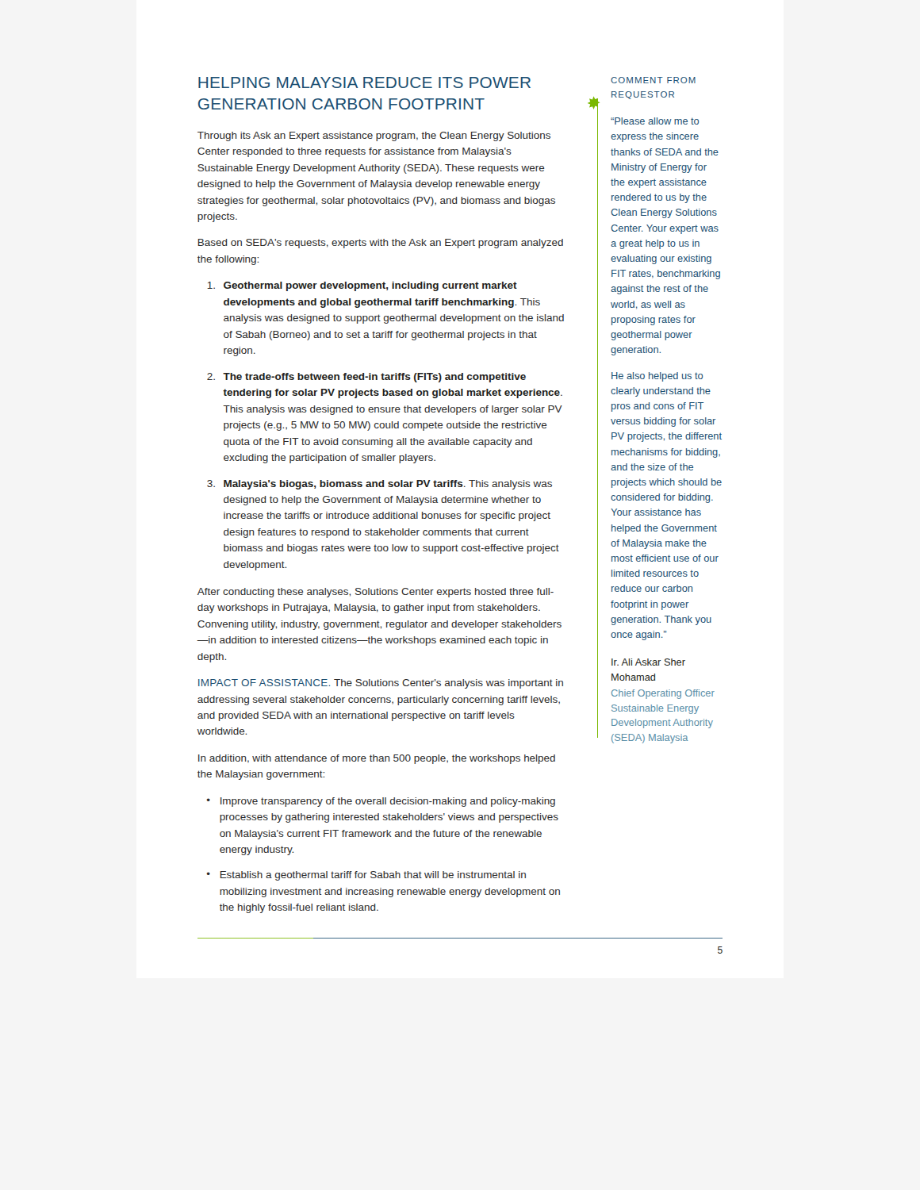Helping Malaysia Reduce Its Power Generation Carbon Footprint
Through its Ask an Expert assistance program, the Clean Energy Solutions Center responded to three requests for assistance from Malaysia's Sustainable Energy Development Authority (SEDA). These requests were designed to help the Government of Malaysia develop renewable energy strategies for geothermal, solar photovoltaics (PV), and biomass and biogas projects.
Based on SEDA's requests, experts with the Ask an Expert program analyzed the following:
Geothermal power development, including current market developments and global geothermal tariff benchmarking. This analysis was designed to support geothermal development on the island of Sabah (Borneo) and to set a tariff for geothermal projects in that region.
The trade-offs between feed-in tariffs (FITs) and competitive tendering for solar PV projects based on global market experience. This analysis was designed to ensure that developers of larger solar PV projects (e.g., 5 MW to 50 MW) could compete outside the restrictive quota of the FIT to avoid consuming all the available capacity and excluding the participation of smaller players.
Malaysia's biogas, biomass and solar PV tariffs. This analysis was designed to help the Government of Malaysia determine whether to increase the tariffs or introduce additional bonuses for specific project design features to respond to stakeholder comments that current biomass and biogas rates were too low to support cost-effective project development.
After conducting these analyses, Solutions Center experts hosted three full-day workshops in Putrajaya, Malaysia, to gather input from stakeholders. Convening utility, industry, government, regulator and developer stakeholders—in addition to interested citizens—the workshops examined each topic in depth.
IMPACT OF ASSISTANCE. The Solutions Center's analysis was important in addressing several stakeholder concerns, particularly concerning tariff levels, and provided SEDA with an international perspective on tariff levels worldwide.
In addition, with attendance of more than 500 people, the workshops helped the Malaysian government:
Improve transparency of the overall decision-making and policy-making processes by gathering interested stakeholders' views and perspectives on Malaysia's current FIT framework and the future of the renewable energy industry.
Establish a geothermal tariff for Sabah that will be instrumental in mobilizing investment and increasing renewable energy development on the highly fossil-fuel reliant island.
Comment from Requestor
“Please allow me to express the sincere thanks of SEDA and the Ministry of Energy for the expert assistance rendered to us by the Clean Energy Solutions Center. Your expert was a great help to us in evaluating our existing FIT rates, benchmarking against the rest of the world, as well as proposing rates for geothermal power generation.
He also helped us to clearly understand the pros and cons of FIT versus bidding for solar PV projects, the different mechanisms for bidding, and the size of the projects which should be considered for bidding. Your assistance has helped the Government of Malaysia make the most efficient use of our limited resources to reduce our carbon footprint in power generation. Thank you once again.”
Ir. Ali Askar Sher Mohamad
Chief Operating Officer
Sustainable Energy Development Authority (SEDA) Malaysia
5